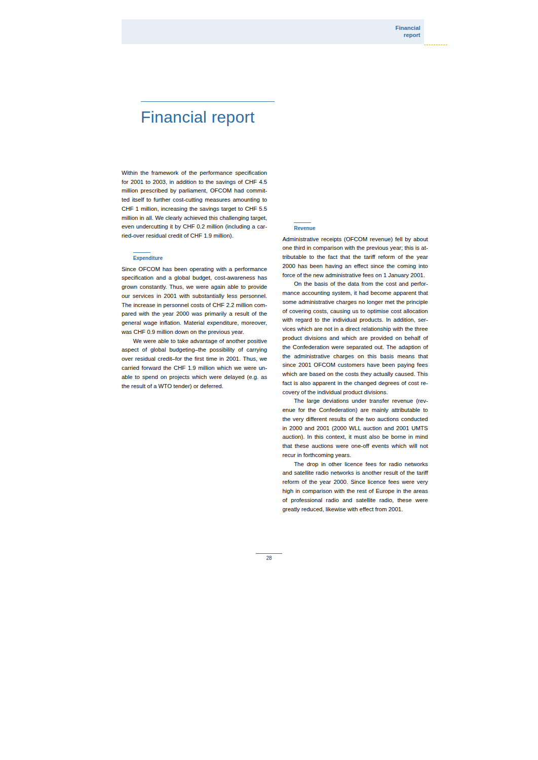Financial
report
Financial report
Within the framework of the performance specification for 2001 to 2003, in addition to the savings of CHF 4.5 million prescribed by parliament, OFCOM had committed itself to further cost-cutting measures amounting to CHF 1 million, increasing the savings target to CHF 5.5 million in all. We clearly achieved this challenging target, even undercutting it by CHF 0.2 million (including a carried-over residual credit of CHF 1.9 million).
Expenditure
Since OFCOM has been operating with a performance specification and a global budget, cost-awareness has grown constantly. Thus, we were again able to provide our services in 2001 with substantially less personnel. The increase in personnel costs of CHF 2.2 million compared with the year 2000 was primarily a result of the general wage inflation. Material expenditure, moreover, was CHF 0.9 million down on the previous year.
We were able to take advantage of another positive aspect of global budgeting–the possibility of carrying over residual credit–for the first time in 2001. Thus, we carried forward the CHF 1.9 million which we were unable to spend on projects which were delayed (e.g. as the result of a WTO tender) or deferred.
Revenue
Administrative receipts (OFCOM revenue) fell by about one third in comparison with the previous year; this is attributable to the fact that the tariff reform of the year 2000 has been having an effect since the coming into force of the new administrative fees on 1 January 2001.
On the basis of the data from the cost and performance accounting system, it had become apparent that some administrative charges no longer met the principle of covering costs, causing us to optimise cost allocation with regard to the individual products. In addition, services which are not in a direct relationship with the three product divisions and which are provided on behalf of the Confederation were separated out. The adaption of the administrative charges on this basis means that since 2001 OFCOM customers have been paying fees which are based on the costs they actually caused. This fact is also apparent in the changed degrees of cost recovery of the individual product divisions.
The large deviations under transfer revenue (revenue for the Confederation) are mainly attributable to the very different results of the two auctions conducted in 2000 and 2001 (2000 WLL auction and 2001 UMTS auction). In this context, it must also be borne in mind that these auctions were one-off events which will not recur in forthcoming years.
The drop in other licence fees for radio networks and satellite radio networks is another result of the tariff reform of the year 2000. Since licence fees were very high in comparison with the rest of Europe in the areas of professional radio and satellite radio, these were greatly reduced, likewise with effect from 2001.
28